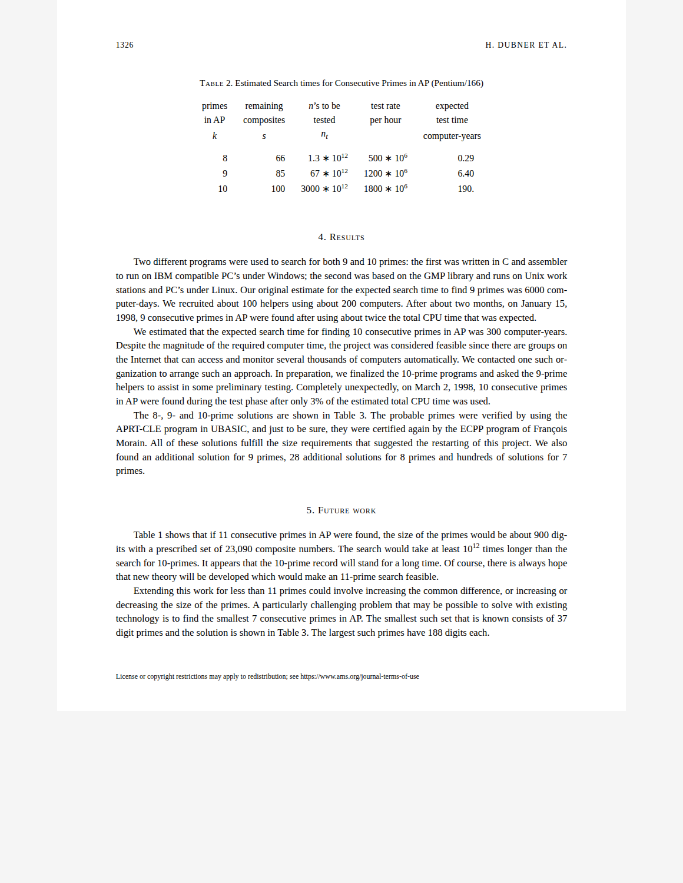1326 H. Dubner et al.
Table 2. Estimated Search times for Consecutive Primes in AP (Pentium/166)
| primes | remaining | n ’s to be | test rate | expected |
| --- | --- | --- | --- | --- |
| in AP | composites | tested | per hour | test time |
| k | s | n t | | computer-years |
| 8 | 66 | 1.3 ∗ 10 12 | 500 ∗ 10 6 | 0.29 |
| 9 | 85 | 67 ∗ 10 12 | 1200 ∗ 10 6 | 6.40 |
| 10 | 100 | 3000 ∗ 10 12 | 1800 ∗ 10 6 | 190. |
4. Results
Two different programs were used to search for both 9 and 10 primes: the first was written in C and assembler to run on IBM compatible PC’s under Windows; the second was based on the GMP library and runs on Unix work stations and PC’s under Linux. Our original estimate for the expected search time to find 9 primes was 6000 computer-days. We recruited about 100 helpers using about 200 computers. After about two months, on January 15, 1998, 9 consecutive primes in AP were found after using about twice the total CPU time that was expected.
We estimated that the expected search time for finding 10 consecutive primes in AP was 300 computer-years. Despite the magnitude of the required computer time, the project was considered feasible since there are groups on the Internet that can access and monitor several thousands of computers automatically. We contacted one such organization to arrange such an approach. In preparation, we finalized the 10-prime programs and asked the 9-prime helpers to assist in some preliminary testing. Completely unexpectedly, on March 2, 1998, 10 consecutive primes in AP were found during the test phase after only 3% of the estimated total CPU time was used.
The 8-, 9- and 10-prime solutions are shown in Table 3. The probable primes were verified by using the APRT-CLE program in UBASIC, and just to be sure, they were certified again by the ECPP program of François Morain. All of these solutions fulfill the size requirements that suggested the restarting of this project. We also found an additional solution for 9 primes, 28 additional solutions for 8 primes and hundreds of solutions for 7 primes.
5. Future work
Table 1 shows that if 11 consecutive primes in AP were found, the size of the primes would be about 900 digits with a prescribed set of 23,090 composite numbers. The search would take at least 1012 times longer than the search for 10-primes. It appears that the 10-prime record will stand for a long time. Of course, there is always hope that new theory will be developed which would make an 11-prime search feasible.
Extending this work for less than 11 primes could involve increasing the common difference, or increasing or decreasing the size of the primes. A particularly challenging problem that may be possible to solve with existing technology is to find the smallest 7 consecutive primes in AP. The smallest such set that is known consists of 37 digit primes and the solution is shown in Table 3. The largest such primes have 188 digits each.
License or copyright restrictions may apply to redistribution; see https://www.ams.org/journal-terms-of-use